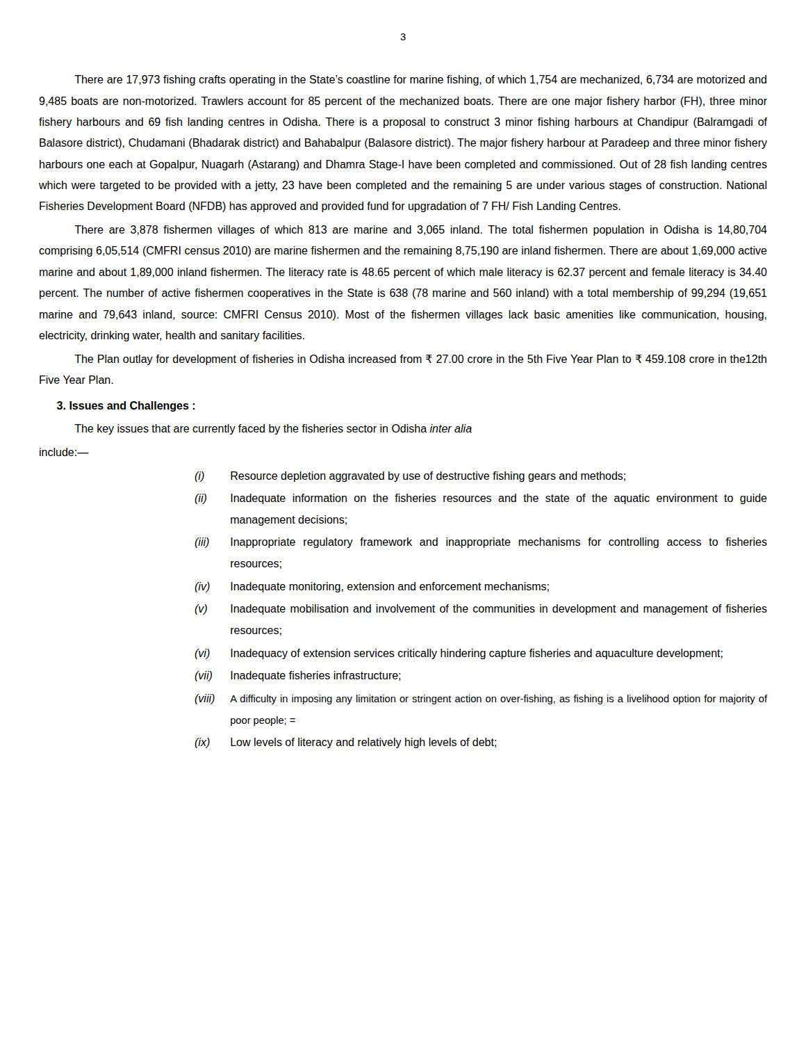3
There are 17,973 fishing crafts operating in the State’s coastline for marine fishing, of which 1,754 are mechanized, 6,734 are motorized and 9,485 boats are non-motorized. Trawlers account for 85 percent of the mechanized boats. There are one major fishery harbor (FH), three minor fishery harbours and 69 fish landing centres in Odisha. There is a proposal to construct 3 minor fishing harbours at Chandipur (Balramgadi of Balasore district), Chudamani (Bhadarak district) and Bahabalpur (Balasore district). The major fishery harbour at Paradeep and three minor fishery harbours one each at Gopalpur, Nuagarh (Astarang) and Dhamra Stage-I have been completed and commissioned. Out of 28 fish landing centres which were targeted to be provided with a jetty, 23 have been completed and the remaining 5 are under various stages of construction. National Fisheries Development Board (NFDB) has approved and provided fund for upgradation of 7 FH/ Fish Landing Centres.
There are 3,878 fishermen villages of which 813 are marine and 3,065 inland. The total fishermen population in Odisha is 14,80,704 comprising 6,05,514 (CMFRI census 2010) are marine fishermen and the remaining 8,75,190 are inland fishermen. There are about 1,69,000 active marine and about 1,89,000 inland fishermen. The literacy rate is 48.65 percent of which male literacy is 62.37 percent and female literacy is 34.40 percent. The number of active fishermen cooperatives in the State is 638 (78 marine and 560 inland) with a total membership of 99,294 (19,651 marine and 79,643 inland, source: CMFRI Census 2010). Most of the fishermen villages lack basic amenities like communication, housing, electricity, drinking water, health and sanitary facilities.
The Plan outlay for development of fisheries in Odisha increased from ₹ 27.00 crore in the 5th Five Year Plan to ₹ 459.108 crore in the12th Five Year Plan.
3. Issues and Challenges :
The key issues that are currently faced by the fisheries sector in Odisha inter alia
include:—
(i) Resource depletion aggravated by use of destructive fishing gears and methods;
(ii) Inadequate information on the fisheries resources and the state of the aquatic environment to guide management decisions;
(iii) Inappropriate regulatory framework and inappropriate mechanisms for controlling access to fisheries resources;
(iv) Inadequate monitoring, extension and enforcement mechanisms;
(v) Inadequate mobilisation and involvement of the communities in development and management of fisheries resources;
(vi) Inadequacy of extension services critically hindering capture fisheries and aquaculture development;
(vii) Inadequate fisheries infrastructure;
(viii) A difficulty in imposing any limitation or stringent action on over-fishing, as fishing is a livelihood option for majority of poor people; =
(ix) Low levels of literacy and relatively high levels of debt;